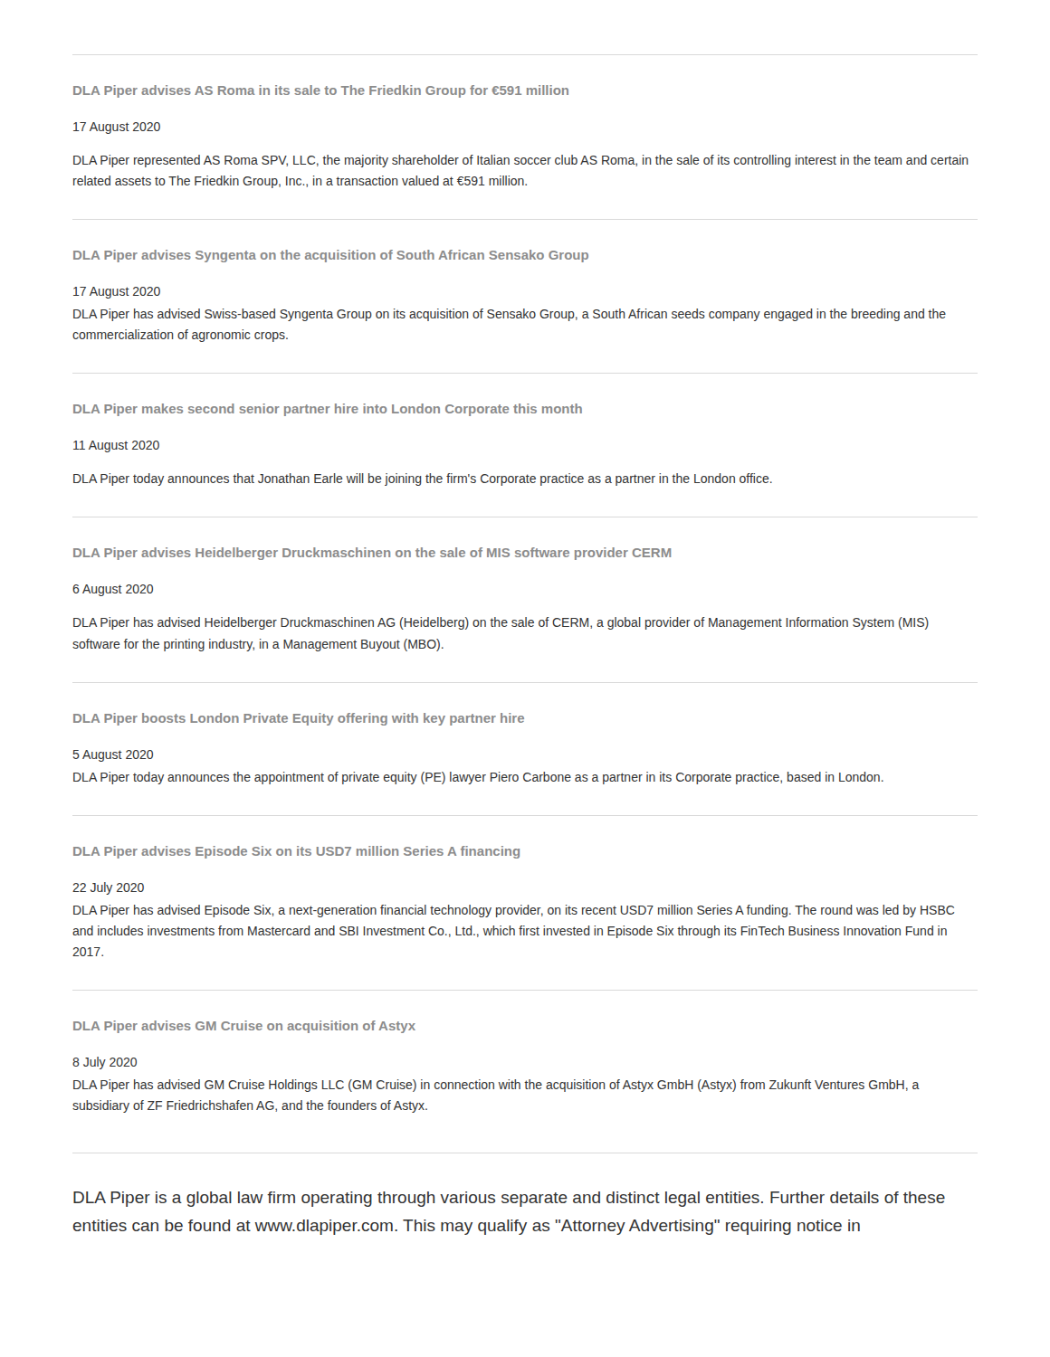DLA Piper advises AS Roma in its sale to The Friedkin Group for €591 million
17 August 2020
DLA Piper represented AS Roma SPV, LLC, the majority shareholder of Italian soccer club AS Roma, in the sale of its controlling interest in the team and certain related assets to The Friedkin Group, Inc., in a transaction valued at €591 million.
DLA Piper advises Syngenta on the acquisition of South African Sensako Group
17 August 2020
DLA Piper has advised Swiss-based Syngenta Group on its acquisition of Sensako Group, a South African seeds company engaged in the breeding and the commercialization of agronomic crops.
DLA Piper makes second senior partner hire into London Corporate this month
11 August 2020
DLA Piper today announces that Jonathan Earle will be joining the firm's Corporate practice as a partner in the London office.
DLA Piper advises Heidelberger Druckmaschinen on the sale of MIS software provider CERM
6 August 2020
DLA Piper has advised Heidelberger Druckmaschinen AG (Heidelberg) on the sale of CERM, a global provider of Management Information System (MIS) software for the printing industry, in a Management Buyout (MBO).
DLA Piper boosts London Private Equity offering with key partner hire
5 August 2020
DLA Piper today announces the appointment of private equity (PE) lawyer Piero Carbone as a partner in its Corporate practice, based in London.
DLA Piper advises Episode Six on its USD7 million Series A financing
22 July 2020
DLA Piper has advised Episode Six, a next-generation financial technology provider, on its recent USD7 million Series A funding. The round was led by HSBC and includes investments from Mastercard and SBI Investment Co., Ltd., which first invested in Episode Six through its FinTech Business Innovation Fund in 2017.
DLA Piper advises GM Cruise on acquisition of Astyx
8 July 2020
DLA Piper has advised GM Cruise Holdings LLC (GM Cruise) in connection with the acquisition of Astyx GmbH (Astyx) from Zukunft Ventures GmbH, a subsidiary of ZF Friedrichshafen AG, and the founders of Astyx.
DLA Piper is a global law firm operating through various separate and distinct legal entities. Further details of these entities can be found at www.dlapiper.com. This may qualify as "Attorney Advertising" requiring notice in